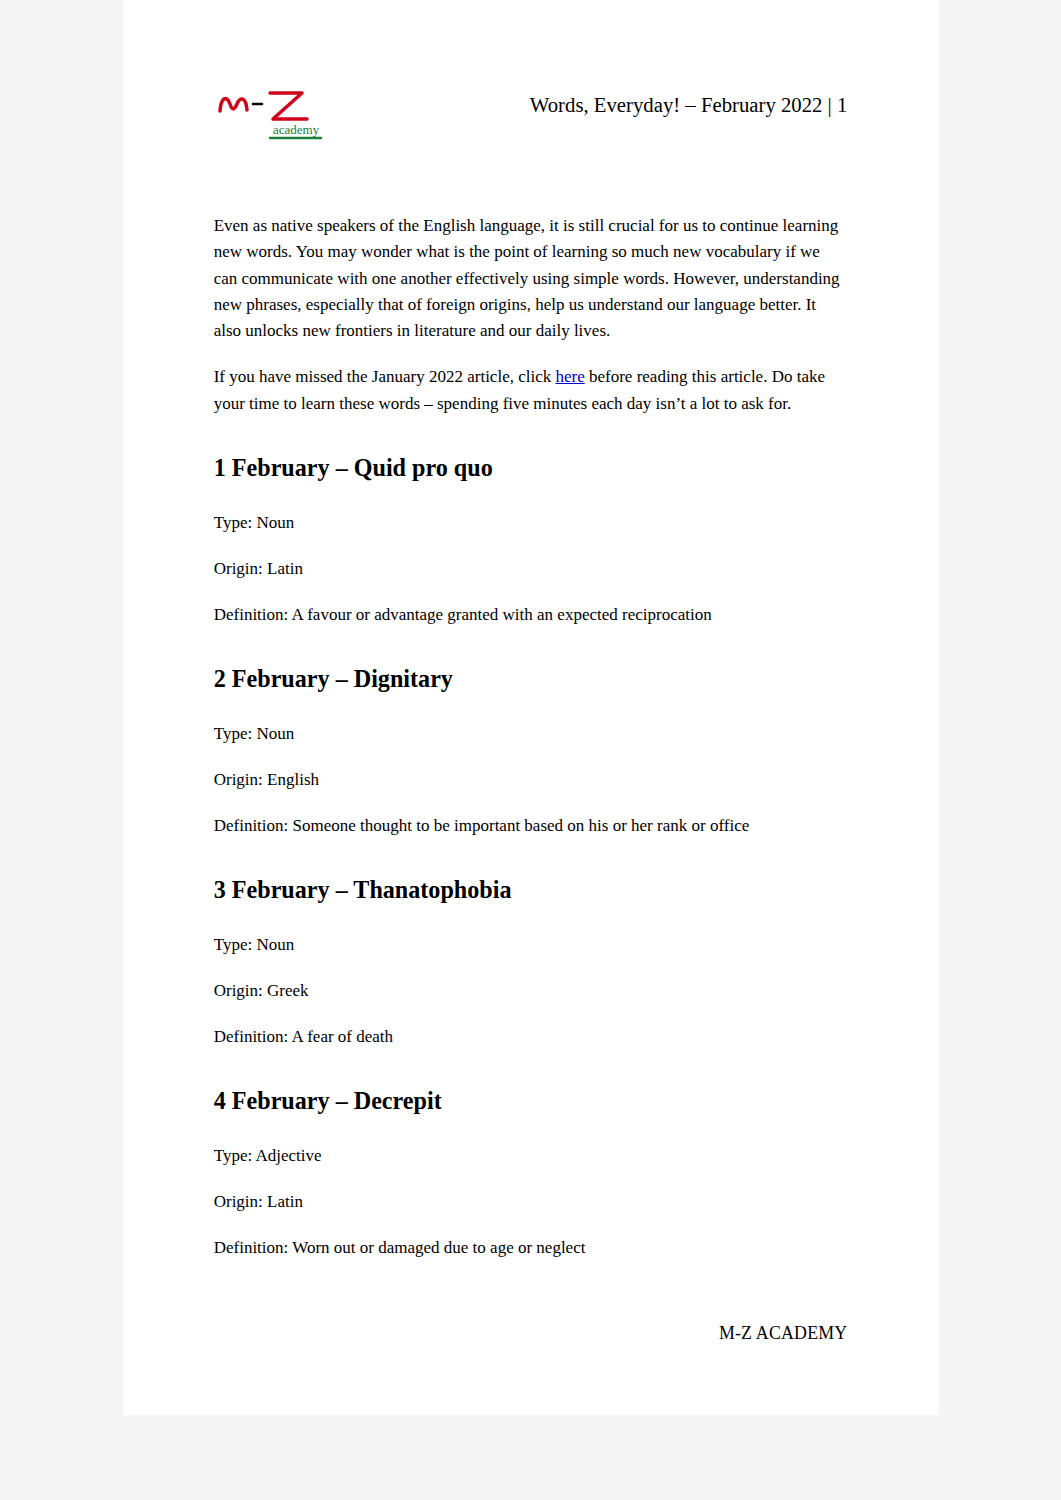academy
Words, Everyday! – February 2022 | 1
Even as native speakers of the English language, it is still crucial for us to continue learning new words. You may wonder what is the point of learning so much new vocabulary if we can communicate with one another effectively using simple words. However, understanding new phrases, especially that of foreign origins, help us understand our language better. It also unlocks new frontiers in literature and our daily lives.
If you have missed the January 2022 article, click here before reading this article. Do take your time to learn these words – spending five minutes each day isn’t a lot to ask for.
1 February – Quid pro quo
Type: Noun
Origin: Latin
Definition: A favour or advantage granted with an expected reciprocation
2 February – Dignitary
Type: Noun
Origin: English
Definition: Someone thought to be important based on his or her rank or office
3 February – Thanatophobia
Type: Noun
Origin: Greek
Definition: A fear of death
4 February – Decrepit
Type: Adjective
Origin: Latin
Definition: Worn out or damaged due to age or neglect
M-Z ACADEMY